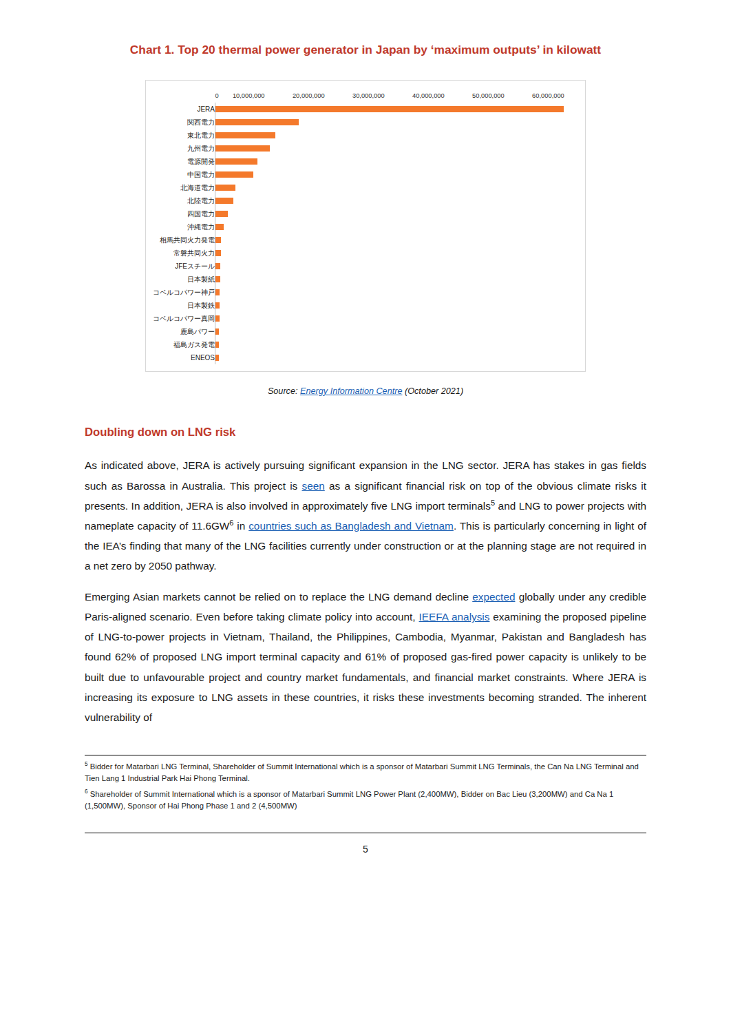Chart 1. Top 20 thermal power generator in Japan by ‘maximum outputs’ in kilowatt
| | 0 10,000,000 20,000,000 30,000,000 40,000,000 50,000,000 60,000,000 |
| JERA | |
| 関西電力 | |
| 東北電力 | |
| 九州電力 | |
| 電源開発 | |
| 中国電力 | |
| 北海道電力 | |
| 北陸電力 | |
| 四国電力 | |
| 沖縄電力 | |
| 相馬共同火力発電 | |
| 常磐共同火力 | |
| JFEスチール | |
| 日本製紙 | |
| コベルコパワー神戸 | |
| 日本製鉄 | |
| コベルコパワー真岡 | |
| 鹿島パワー | |
| 福島ガス発電 | |
| ENEOS | |
Source: Energy Information Centre (October 2021)
Doubling down on LNG risk
As indicated above, JERA is actively pursuing significant expansion in the LNG sector. JERA has stakes in gas fields such as Barossa in Australia. This project is seen as a significant financial risk on top of the obvious climate risks it presents. In addition, JERA is also involved in approximately five LNG import terminals5 and LNG to power projects with nameplate capacity of 11.6GW6 in countries such as Bangladesh and Vietnam. This is particularly concerning in light of the IEA’s finding that many of the LNG facilities currently under construction or at the planning stage are not required in a net zero by 2050 pathway.
Emerging Asian markets cannot be relied on to replace the LNG demand decline expected globally under any credible Paris-aligned scenario. Even before taking climate policy into account, IEEFA analysis examining the proposed pipeline of LNG-to-power projects in Vietnam, Thailand, the Philippines, Cambodia, Myanmar, Pakistan and Bangladesh has found 62% of proposed LNG import terminal capacity and 61% of proposed gas-fired power capacity is unlikely to be built due to unfavourable project and country market fundamentals, and financial market constraints. Where JERA is increasing its exposure to LNG assets in these countries, it risks these investments becoming stranded. The inherent vulnerability of
5 Bidder for Matarbari LNG Terminal, Shareholder of Summit International which is a sponsor of Matarbari Summit LNG Terminals, the Can Na LNG Terminal and Tien Lang 1 Industrial Park Hai Phong Terminal.
6 Shareholder of Summit International which is a sponsor of Matarbari Summit LNG Power Plant (2,400MW), Bidder on Bac Lieu (3,200MW) and Ca Na 1 (1,500MW), Sponsor of Hai Phong Phase 1 and 2 (4,500MW)
5